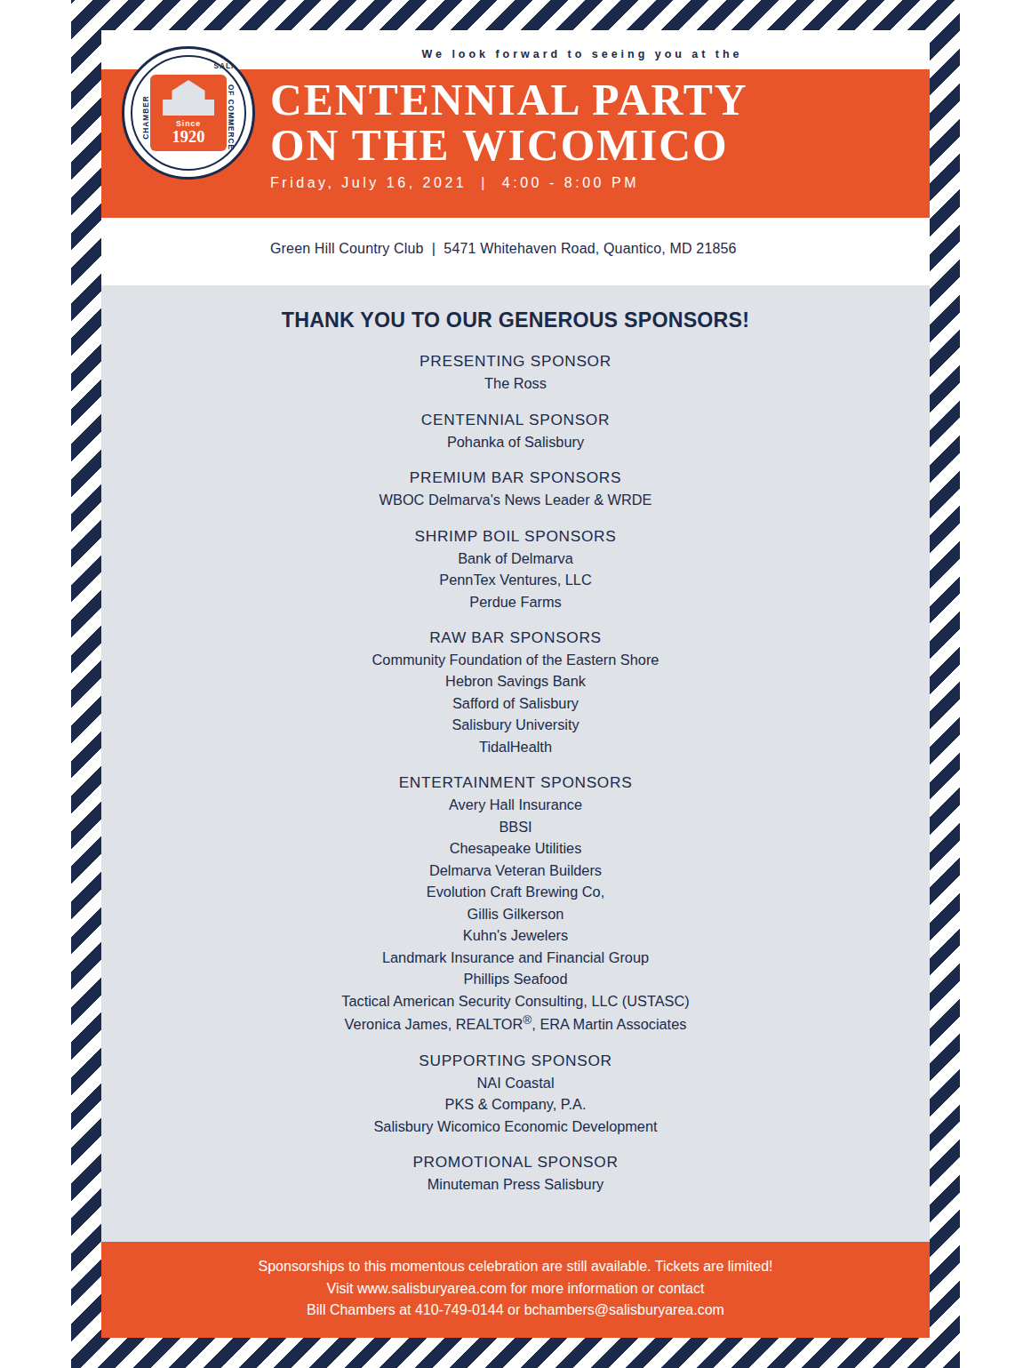SALISBURY AREA CHAMBER OF COMMERCE ✦ ✦
Since
1920
19202021
We look forward to seeing you at the
Centennial Party
on the Wicomico
Friday, July 16, 2021 | 4:00 - 8:00 PM
Green Hill Country Club | 5471 Whitehaven Road, Quantico, MD 21856
Thank you to our generous sponsors!
Presenting Sponsor
The Ross
Centennial Sponsor
Pohanka of Salisbury
Premium Bar Sponsors
WBOC Delmarva's News Leader & WRDE
Shrimp Boil Sponsors
Bank of Delmarva
PennTex Ventures, LLC
Perdue Farms
Raw Bar Sponsors
Community Foundation of the Eastern Shore
Hebron Savings Bank
Safford of Salisbury
Salisbury University
TidalHealth
Entertainment Sponsors
Avery Hall Insurance
BBSI
Chesapeake Utilities
Delmarva Veteran Builders
Evolution Craft Brewing Co,
Gillis Gilkerson
Kuhn's Jewelers
Landmark Insurance and Financial Group
Phillips Seafood
Tactical American Security Consulting, LLC (USTASC)
Veronica James, REALTOR®, ERA Martin Associates
Supporting Sponsor
NAI Coastal
PKS & Company, P.A.
Salisbury Wicomico Economic Development
Promotional Sponsor
Minuteman Press Salisbury
Sponsorships to this momentous celebration are still available. Tickets are limited!
Visit www.salisburyarea.com for more information or contact
Bill Chambers at 410-749-0144 or bchambers@salisburyarea.com